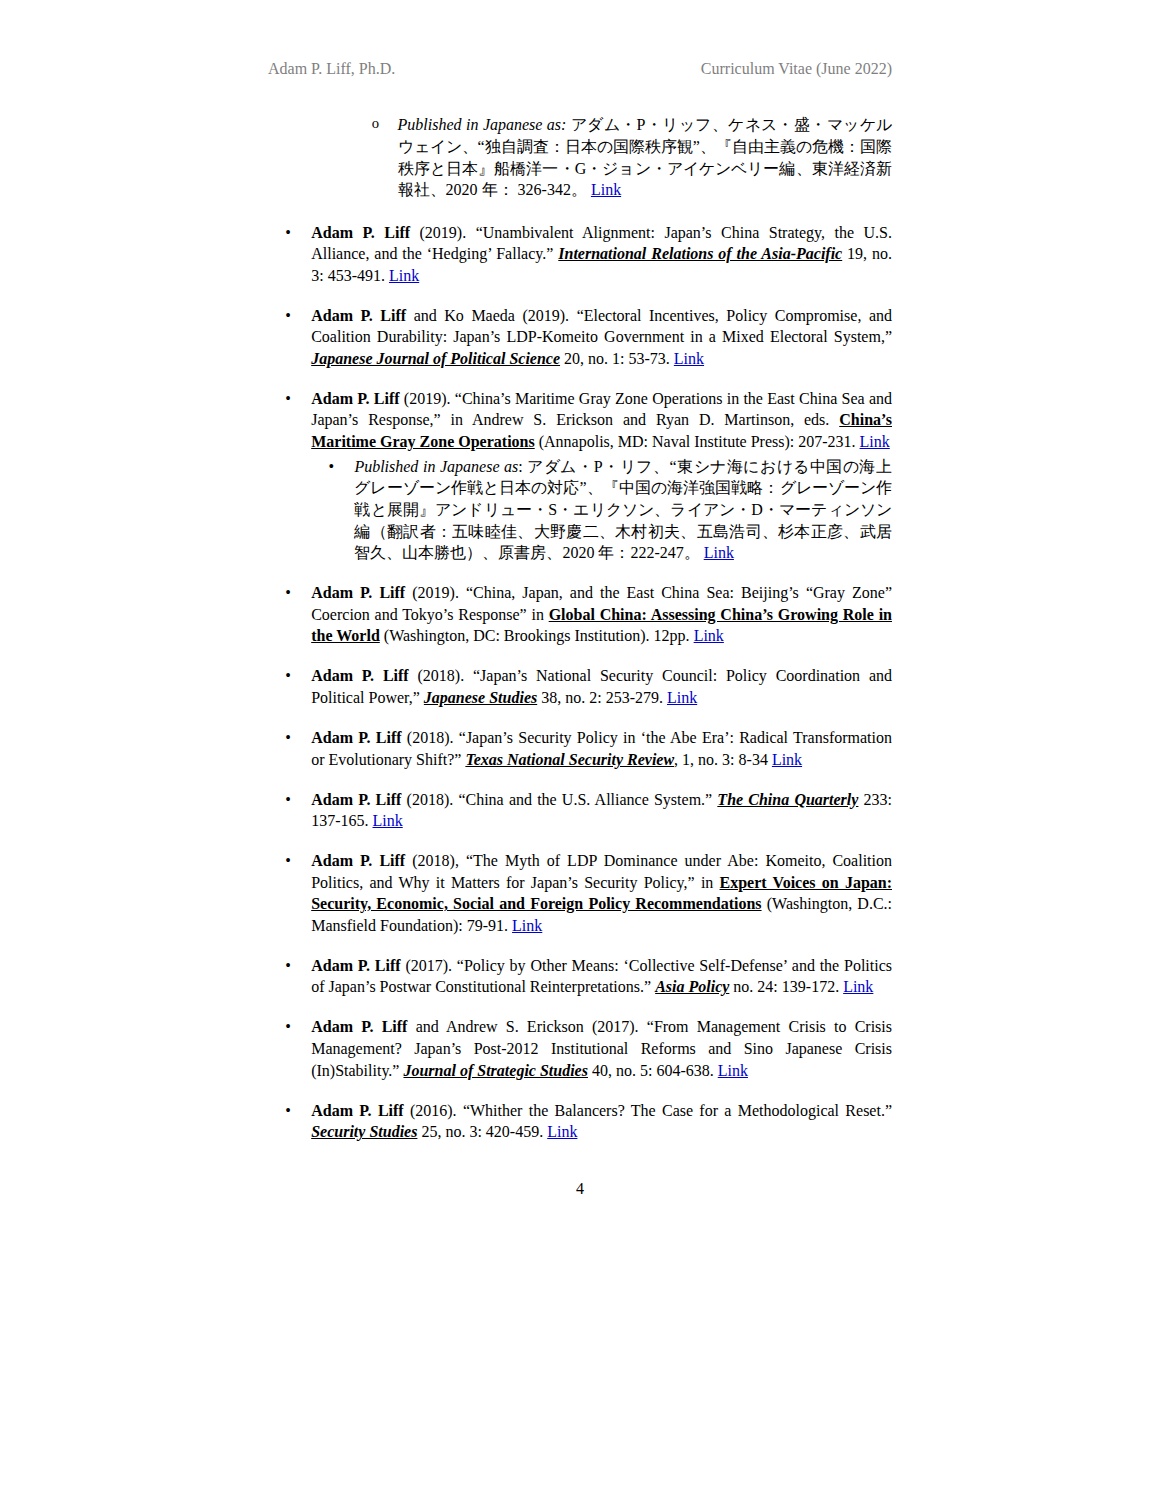Adam P. Liff, Ph.D.
Curriculum Vitae (June 2022)
Published in Japanese as: アダム・P・リッフ、ケネス・盛・マッケルウェイン、“独自調査：日本の国際秩序観”、『自由主義の危機：国際秩序と日本』船橋洋一・G・ジョン・アイケンベリー編、東洋経済新報社、2020 年： 326-342。 Link
Adam P. Liff (2019). “Unambivalent Alignment: Japan’s China Strategy, the U.S. Alliance, and the ‘Hedging’ Fallacy.” International Relations of the Asia-Pacific 19, no. 3: 453-491. Link
Adam P. Liff and Ko Maeda (2019). “Electoral Incentives, Policy Compromise, and Coalition Durability: Japan’s LDP-Komeito Government in a Mixed Electoral System,” Japanese Journal of Political Science 20, no. 1: 53-73. Link
Adam P. Liff (2019). “China’s Maritime Gray Zone Operations in the East China Sea and Japan’s Response,” in Andrew S. Erickson and Ryan D. Martinson, eds. China’s Maritime Gray Zone Operations (Annapolis, MD: Naval Institute Press): 207-231. Link
Published in Japanese as: アダム・P・リフ、“東シナ海における中国の海上グレーゾーン作戦と日本の対応”、『中国の海洋強国戦略：グレーゾーン作戦と展開』アンドリュー・S・エリクソン、ライアン・D・マーティンソン編（翻訳者：五味睦佳、大野慶二、木村初夫、五島浩司、杉本正彦、武居智久、山本勝也）、原書房、2020 年：222-247。 Link
Adam P. Liff (2019). “China, Japan, and the East China Sea: Beijing’s “Gray Zone” Coercion and Tokyo’s Response” in Global China: Assessing China’s Growing Role in the World (Washington, DC: Brookings Institution). 12pp. Link
Adam P. Liff (2018). “Japan’s National Security Council: Policy Coordination and Political Power,” Japanese Studies 38, no. 2: 253-279. Link
Adam P. Liff (2018). “Japan’s Security Policy in ‘the Abe Era’: Radical Transformation or Evolutionary Shift?” Texas National Security Review, 1, no. 3: 8-34 Link
Adam P. Liff (2018). “China and the U.S. Alliance System.” The China Quarterly 233: 137-165. Link
Adam P. Liff (2018), “The Myth of LDP Dominance under Abe: Komeito, Coalition Politics, and Why it Matters for Japan’s Security Policy,” in Expert Voices on Japan: Security, Economic, Social and Foreign Policy Recommendations (Washington, D.C.: Mansfield Foundation): 79-91. Link
Adam P. Liff (2017). “Policy by Other Means: ‘Collective Self-Defense’ and the Politics of Japan’s Postwar Constitutional Reinterpretations.” Asia Policy no. 24: 139-172. Link
Adam P. Liff and Andrew S. Erickson (2017). “From Management Crisis to Crisis Management? Japan’s Post-2012 Institutional Reforms and Sino Japanese Crisis (In)Stability.” Journal of Strategic Studies 40, no. 5: 604-638. Link
Adam P. Liff (2016). “Whither the Balancers? The Case for a Methodological Reset.” Security Studies 25, no. 3: 420-459. Link
4